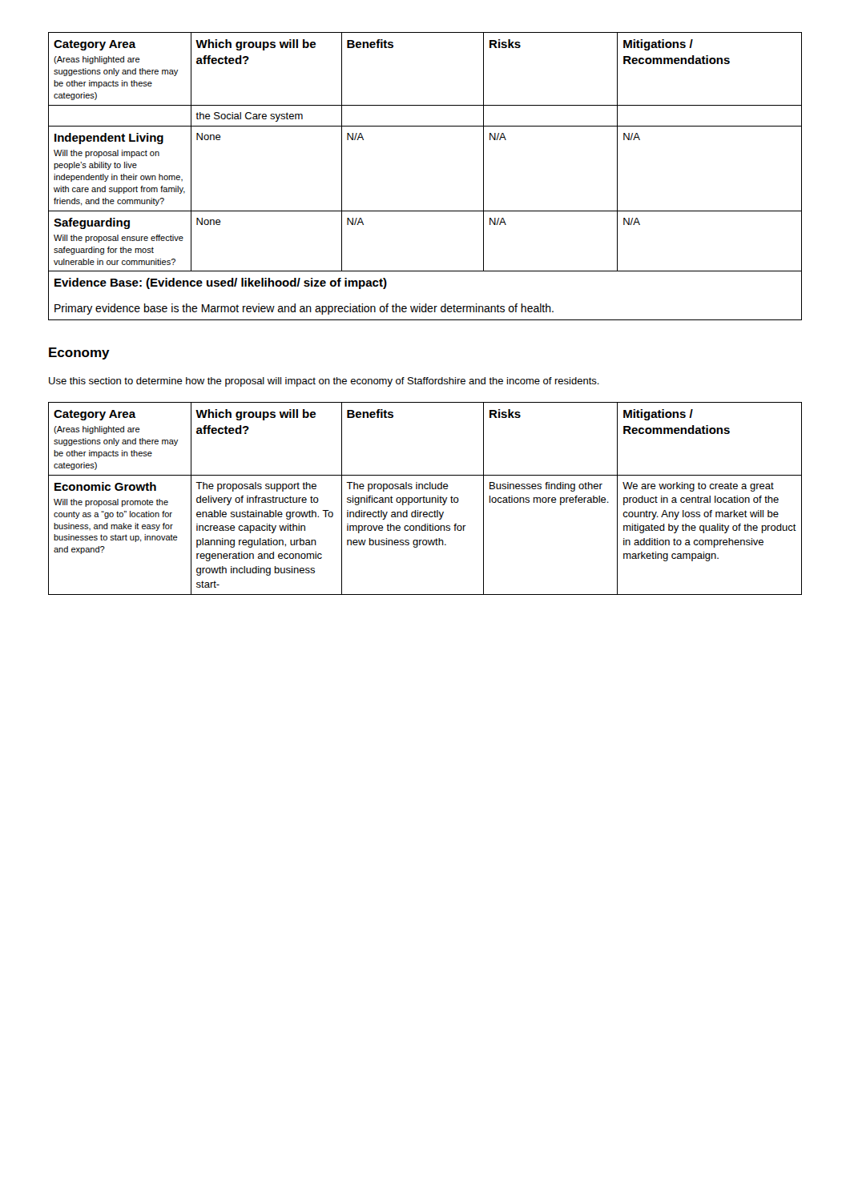| Category Area (Areas highlighted are suggestions only and there may be other impacts in these categories) | Which groups will be affected? | Benefits | Risks | Mitigations / Recommendations |
| --- | --- | --- | --- | --- |
| | the Social Care system | | | |
| Independent Living Will the proposal impact on people’s ability to live independently in their own home, with care and support from family, friends, and the community? | None | N/A | N/A | N/A |
| Safeguarding Will the proposal ensure effective safeguarding for the most vulnerable in our communities? | None | N/A | N/A | N/A |
| Evidence Base: (Evidence used/ likelihood/ size of impact) Primary evidence base is the Marmot review and an appreciation of the wider determinants of health. |
Economy
Use this section to determine how the proposal will impact on the economy of Staffordshire and the income of residents.
| Category Area (Areas highlighted are suggestions only and there may be other impacts in these categories) | Which groups will be affected? | Benefits | Risks | Mitigations / Recommendations |
| --- | --- | --- | --- | --- |
| Economic Growth Will the proposal promote the county as a “go to” location for business, and make it easy for businesses to start up, innovate and expand? | The proposals support the delivery of infrastructure to enable sustainable growth. To increase capacity within planning regulation, urban regeneration and economic growth including business start- | The proposals include significant opportunity to indirectly and directly improve the conditions for new business growth. | Businesses finding other locations more preferable. | We are working to create a great product in a central location of the country. Any loss of market will be mitigated by the quality of the product in addition to a comprehensive marketing campaign. |